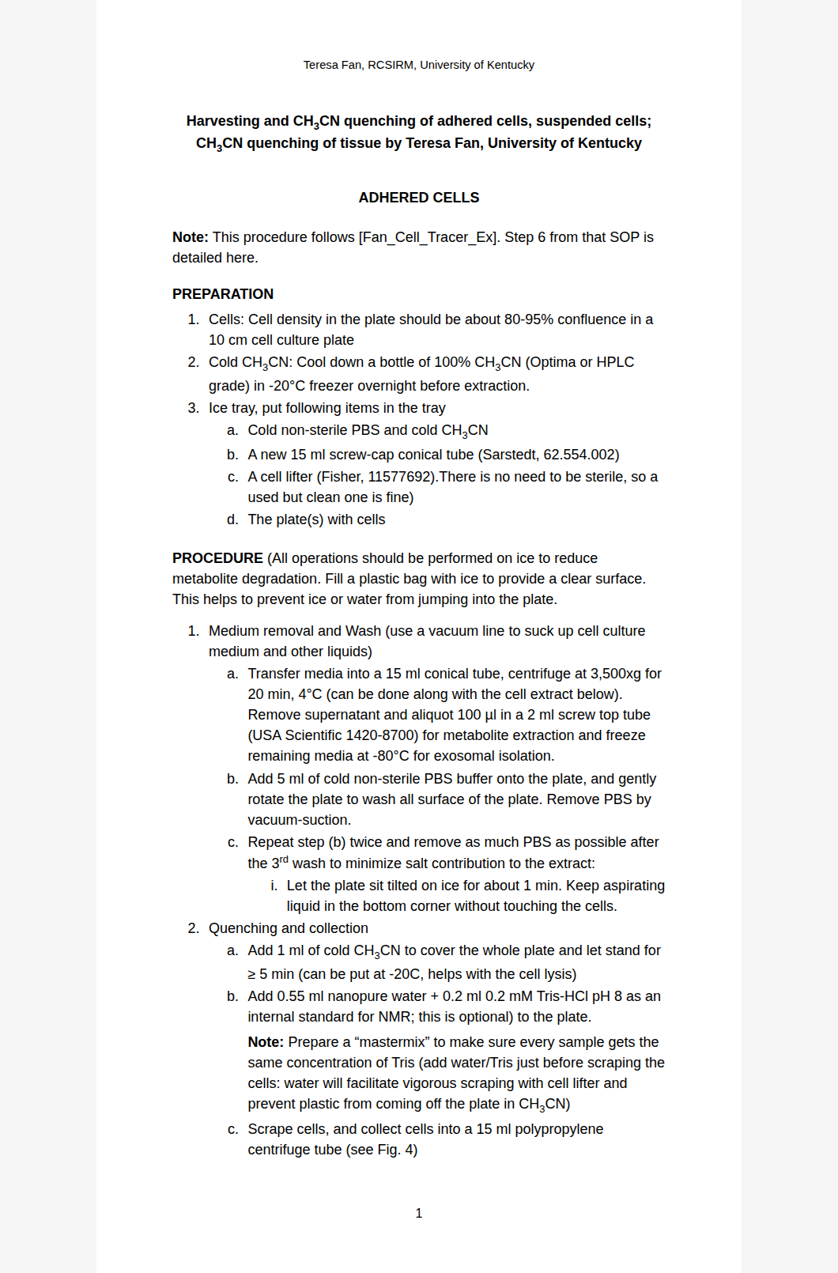Teresa Fan, RCSIRM, University of Kentucky
Harvesting and CH3CN quenching of adhered cells, suspended cells;
CH3CN quenching of tissue by Teresa Fan, University of Kentucky
ADHERED CELLS
Note: This procedure follows [Fan_Cell_Tracer_Ex]. Step 6 from that SOP is detailed here.
PREPARATION
Cells: Cell density in the plate should be about 80-95% confluence in a 10 cm cell culture plate
Cold CH3CN: Cool down a bottle of 100% CH3CN (Optima or HPLC grade) in -20°C freezer overnight before extraction.
Ice tray, put following items in the tray
Cold non-sterile PBS and cold CH3CN
A new 15 ml screw-cap conical tube (Sarstedt, 62.554.002)
A cell lifter (Fisher, 11577692).There is no need to be sterile, so a used but clean one is fine)
The plate(s) with cells
PROCEDURE (All operations should be performed on ice to reduce metabolite degradation. Fill a plastic bag with ice to provide a clear surface. This helps to prevent ice or water from jumping into the plate.
Medium removal and Wash (use a vacuum line to suck up cell culture medium and other liquids)
Transfer media into a 15 ml conical tube, centrifuge at 3,500xg for 20 min, 4°C (can be done along with the cell extract below). Remove supernatant and aliquot 100 µl in a 2 ml screw top tube (USA Scientific 1420-8700) for metabolite extraction and freeze remaining media at -80°C for exosomal isolation.
Add 5 ml of cold non-sterile PBS buffer onto the plate, and gently rotate the plate to wash all surface of the plate. Remove PBS by vacuum-suction.
Repeat step (b) twice and remove as much PBS as possible after the 3rd wash to minimize salt contribution to the extract:
Let the plate sit tilted on ice for about 1 min. Keep aspirating liquid in the bottom corner without touching the cells.
Quenching and collection
Add 1 ml of cold CH3CN to cover the whole plate and let stand for ≥ 5 min (can be put at -20C, helps with the cell lysis)
Add 0.55 ml nanopure water + 0.2 ml 0.2 mM Tris-HCl pH 8 as an internal standard for NMR; this is optional) to the plate. Note: Prepare a “mastermix” to make sure every sample gets the same concentration of Tris (add water/Tris just before scraping the cells: water will facilitate vigorous scraping with cell lifter and prevent plastic from coming off the plate in CH3CN)
Scrape cells, and collect cells into a 15 ml polypropylene centrifuge tube (see Fig. 4)
1